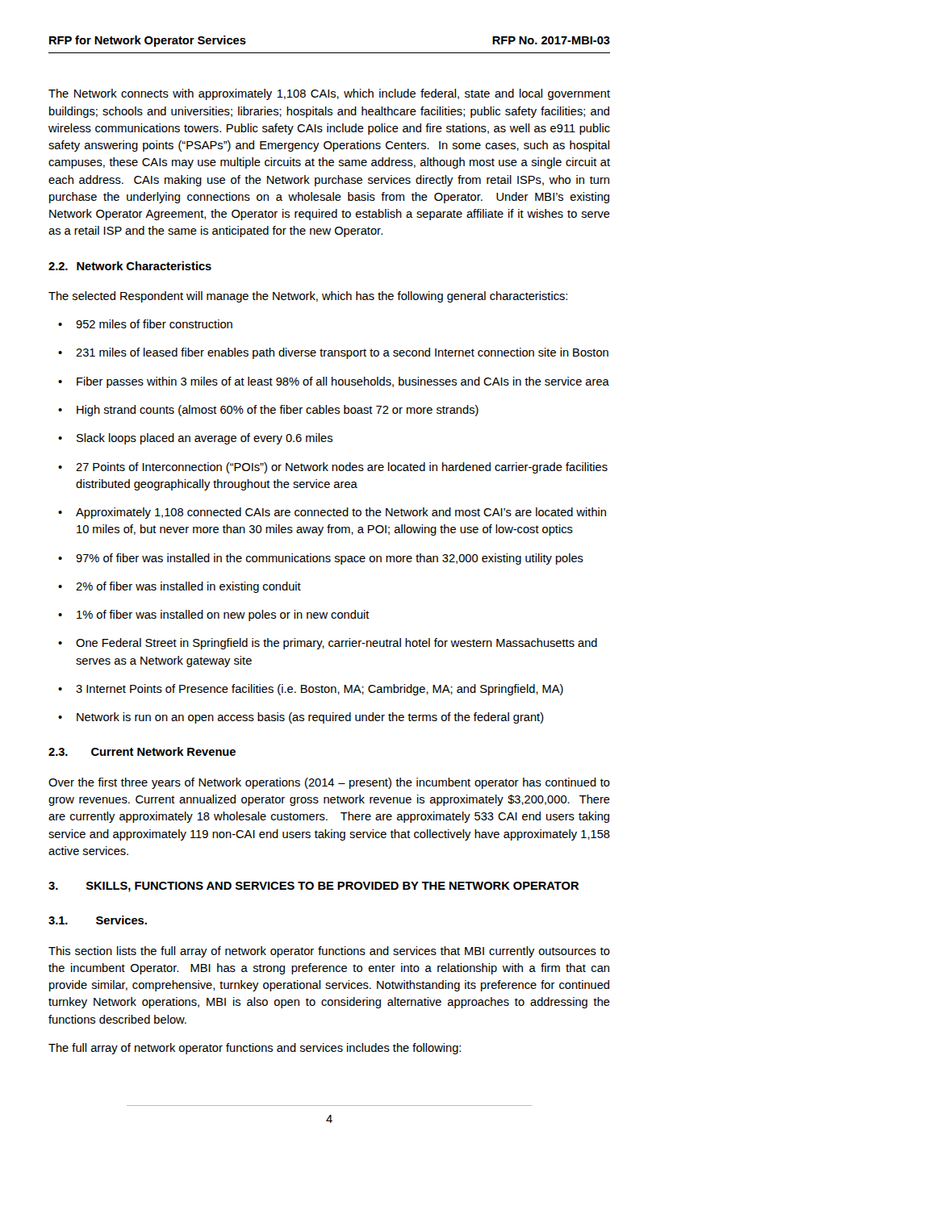RFP for Network Operator Services
RFP No. 2017-MBI-03
The Network connects with approximately 1,108 CAIs, which include federal, state and local government buildings; schools and universities; libraries; hospitals and healthcare facilities; public safety facilities; and wireless communications towers. Public safety CAIs include police and fire stations, as well as e911 public safety answering points (“PSAPs”) and Emergency Operations Centers. In some cases, such as hospital campuses, these CAIs may use multiple circuits at the same address, although most use a single circuit at each address. CAIs making use of the Network purchase services directly from retail ISPs, who in turn purchase the underlying connections on a wholesale basis from the Operator. Under MBI’s existing Network Operator Agreement, the Operator is required to establish a separate affiliate if it wishes to serve as a retail ISP and the same is anticipated for the new Operator.
2.2. Network Characteristics
The selected Respondent will manage the Network, which has the following general characteristics:
952 miles of fiber construction
231 miles of leased fiber enables path diverse transport to a second Internet connection site in Boston
Fiber passes within 3 miles of at least 98% of all households, businesses and CAIs in the service area
High strand counts (almost 60% of the fiber cables boast 72 or more strands)
Slack loops placed an average of every 0.6 miles
27 Points of Interconnection (“POIs”) or Network nodes are located in hardened carrier-grade facilities distributed geographically throughout the service area
Approximately 1,108 connected CAIs are connected to the Network and most CAI’s are located within 10 miles of, but never more than 30 miles away from, a POI; allowing the use of low-cost optics
97% of fiber was installed in the communications space on more than 32,000 existing utility poles
2% of fiber was installed in existing conduit
1% of fiber was installed on new poles or in new conduit
One Federal Street in Springfield is the primary, carrier-neutral hotel for western Massachusetts and serves as a Network gateway site
3 Internet Points of Presence facilities (i.e. Boston, MA; Cambridge, MA; and Springfield, MA)
Network is run on an open access basis (as required under the terms of the federal grant)
2.3. Current Network Revenue
Over the first three years of Network operations (2014 – present) the incumbent operator has continued to grow revenues. Current annualized operator gross network revenue is approximately $3,200,000. There are currently approximately 18 wholesale customers. There are approximately 533 CAI end users taking service and approximately 119 non-CAI end users taking service that collectively have approximately 1,158 active services.
3. SKILLS, FUNCTIONS AND SERVICES TO BE PROVIDED BY THE NETWORK OPERATOR
3.1. Services.
This section lists the full array of network operator functions and services that MBI currently outsources to the incumbent Operator. MBI has a strong preference to enter into a relationship with a firm that can provide similar, comprehensive, turnkey operational services. Notwithstanding its preference for continued turnkey Network operations, MBI is also open to considering alternative approaches to addressing the functions described below.
The full array of network operator functions and services includes the following:
4